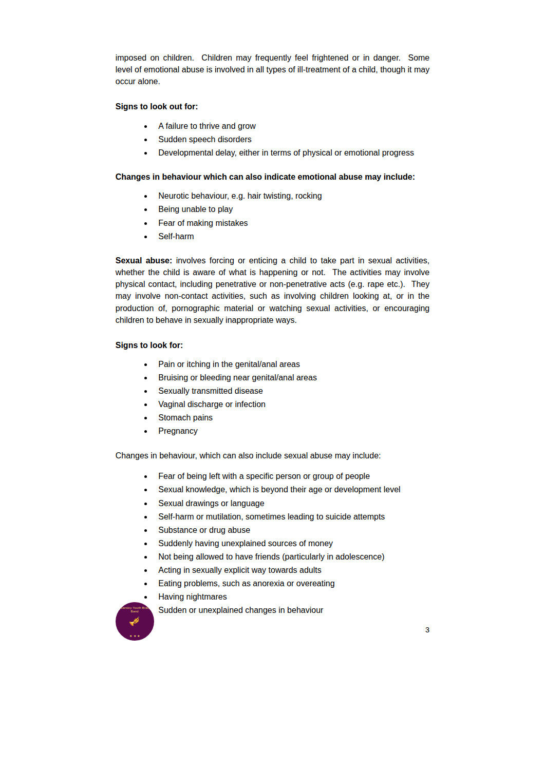imposed on children. Children may frequently feel frightened or in danger. Some level of emotional abuse is involved in all types of ill-treatment of a child, though it may occur alone.
Signs to look out for:
A failure to thrive and grow
Sudden speech disorders
Developmental delay, either in terms of physical or emotional progress
Changes in behaviour which can also indicate emotional abuse may include:
Neurotic behaviour, e.g. hair twisting, rocking
Being unable to play
Fear of making mistakes
Self-harm
Sexual abuse: involves forcing or enticing a child to take part in sexual activities, whether the child is aware of what is happening or not. The activities may involve physical contact, including penetrative or non-penetrative acts (e.g. rape etc.). They may involve non-contact activities, such as involving children looking at, or in the production of, pornographic material or watching sexual activities, or encouraging children to behave in sexually inappropriate ways.
Signs to look for:
Pain or itching in the genital/anal areas
Bruising or bleeding near genital/anal areas
Sexually transmitted disease
Vaginal discharge or infection
Stomach pains
Pregnancy
Changes in behaviour, which can also include sexual abuse may include:
Fear of being left with a specific person or group of people
Sexual knowledge, which is beyond their age or development level
Sexual drawings or language
Self-harm or mutilation, sometimes leading to suicide attempts
Substance or drug abuse
Suddenly having unexplained sources of money
Not being allowed to have friends (particularly in adolescence)
Acting in sexually explicit way towards adults
Eating problems, such as anorexia or overeating
Having nightmares
Sudden or unexplained changes in behaviour
Kearsley Youth Brass Band
🎺
★ ★ ★
3